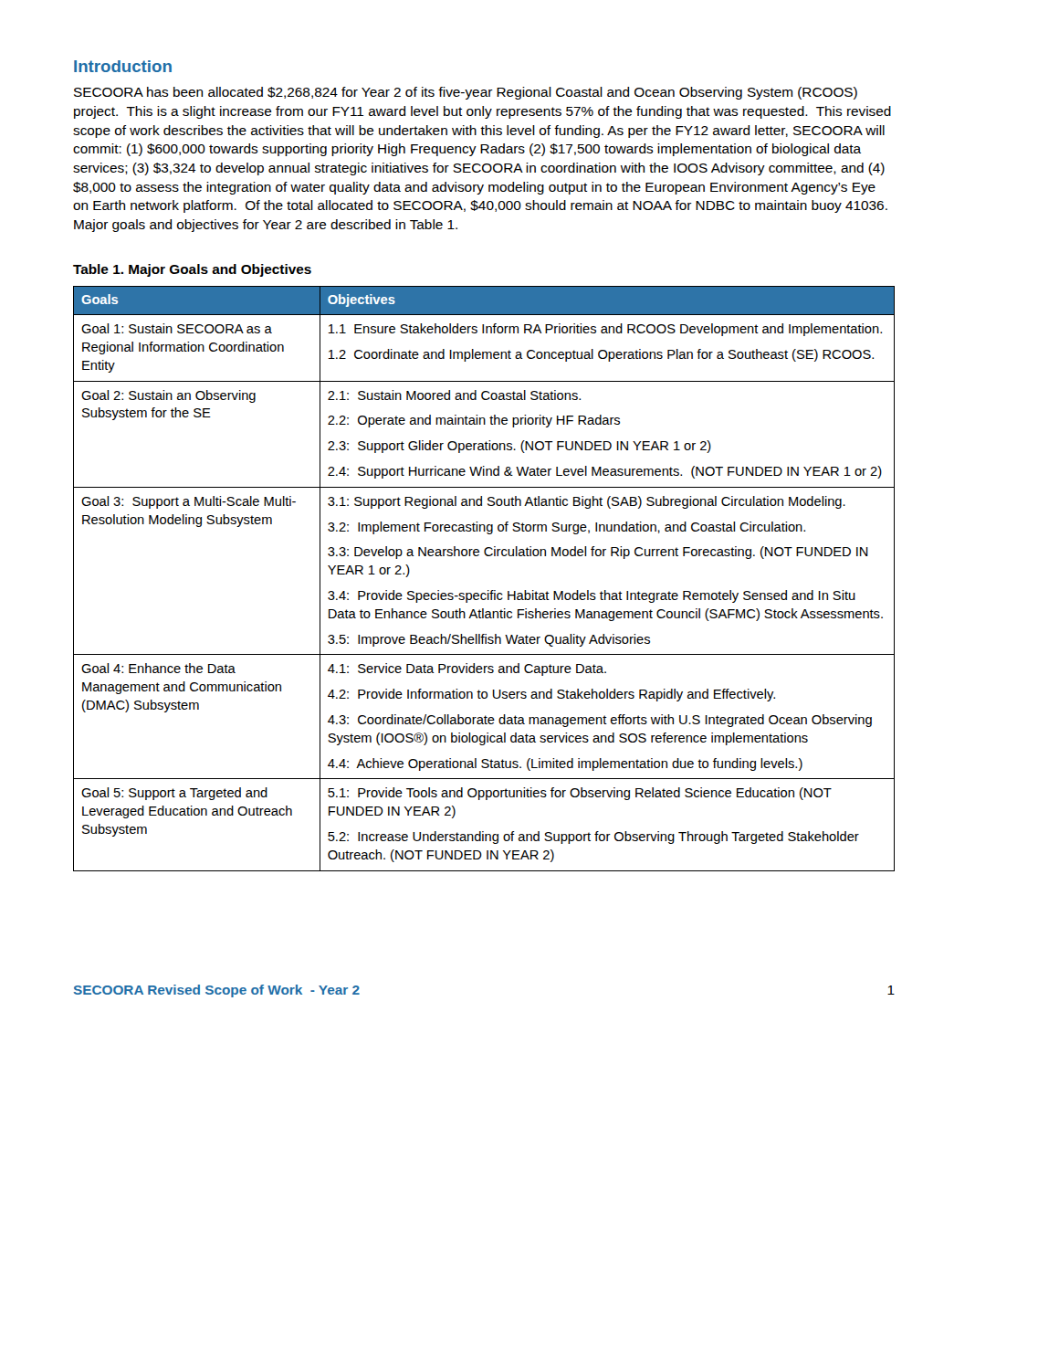Introduction
SECOORA has been allocated $2,268,824 for Year 2 of its five-year Regional Coastal and Ocean Observing System (RCOOS) project. This is a slight increase from our FY11 award level but only represents 57% of the funding that was requested. This revised scope of work describes the activities that will be undertaken with this level of funding. As per the FY12 award letter, SECOORA will commit: (1) $600,000 towards supporting priority High Frequency Radars (2) $17,500 towards implementation of biological data services; (3) $3,324 to develop annual strategic initiatives for SECOORA in coordination with the IOOS Advisory committee, and (4) $8,000 to assess the integration of water quality data and advisory modeling output in to the European Environment Agency’s Eye on Earth network platform. Of the total allocated to SECOORA, $40,000 should remain at NOAA for NDBC to maintain buoy 41036. Major goals and objectives for Year 2 are described in Table 1.
Table 1. Major Goals and Objectives
| Goals | Objectives |
| --- | --- |
| Goal 1: Sustain SECOORA as a Regional Information Coordination Entity | 1.1 Ensure Stakeholders Inform RA Priorities and RCOOS Development and Implementation. 1.2 Coordinate and Implement a Conceptual Operations Plan for a Southeast (SE) RCOOS. |
| Goal 2: Sustain an Observing Subsystem for the SE | 2.1: Sustain Moored and Coastal Stations. 2.2: Operate and maintain the priority HF Radars 2.3: Support Glider Operations. (NOT FUNDED IN YEAR 1 or 2) 2.4: Support Hurricane Wind & Water Level Measurements. (NOT FUNDED IN YEAR 1 or 2) |
| Goal 3: Support a Multi-Scale Multi-Resolution Modeling Subsystem | 3.1: Support Regional and South Atlantic Bight (SAB) Subregional Circulation Modeling. 3.2: Implement Forecasting of Storm Surge, Inundation, and Coastal Circulation. 3.3: Develop a Nearshore Circulation Model for Rip Current Forecasting. (NOT FUNDED IN YEAR 1 or 2.) 3.4: Provide Species-specific Habitat Models that Integrate Remotely Sensed and In Situ Data to Enhance South Atlantic Fisheries Management Council (SAFMC) Stock Assessments. 3.5: Improve Beach/Shellfish Water Quality Advisories |
| Goal 4: Enhance the Data Management and Communication (DMAC) Subsystem | 4.1: Service Data Providers and Capture Data. 4.2: Provide Information to Users and Stakeholders Rapidly and Effectively. 4.3: Coordinate/Collaborate data management efforts with U.S Integrated Ocean Observing System (IOOS®) on biological data services and SOS reference implementations 4.4: Achieve Operational Status. (Limited implementation due to funding levels.) |
| Goal 5: Support a Targeted and Leveraged Education and Outreach Subsystem | 5.1: Provide Tools and Opportunities for Observing Related Science Education (NOT FUNDED IN YEAR 2) 5.2: Increase Understanding of and Support for Observing Through Targeted Stakeholder Outreach. (NOT FUNDED IN YEAR 2) |
SECOORA Revised Scope of Work - Year 2 1